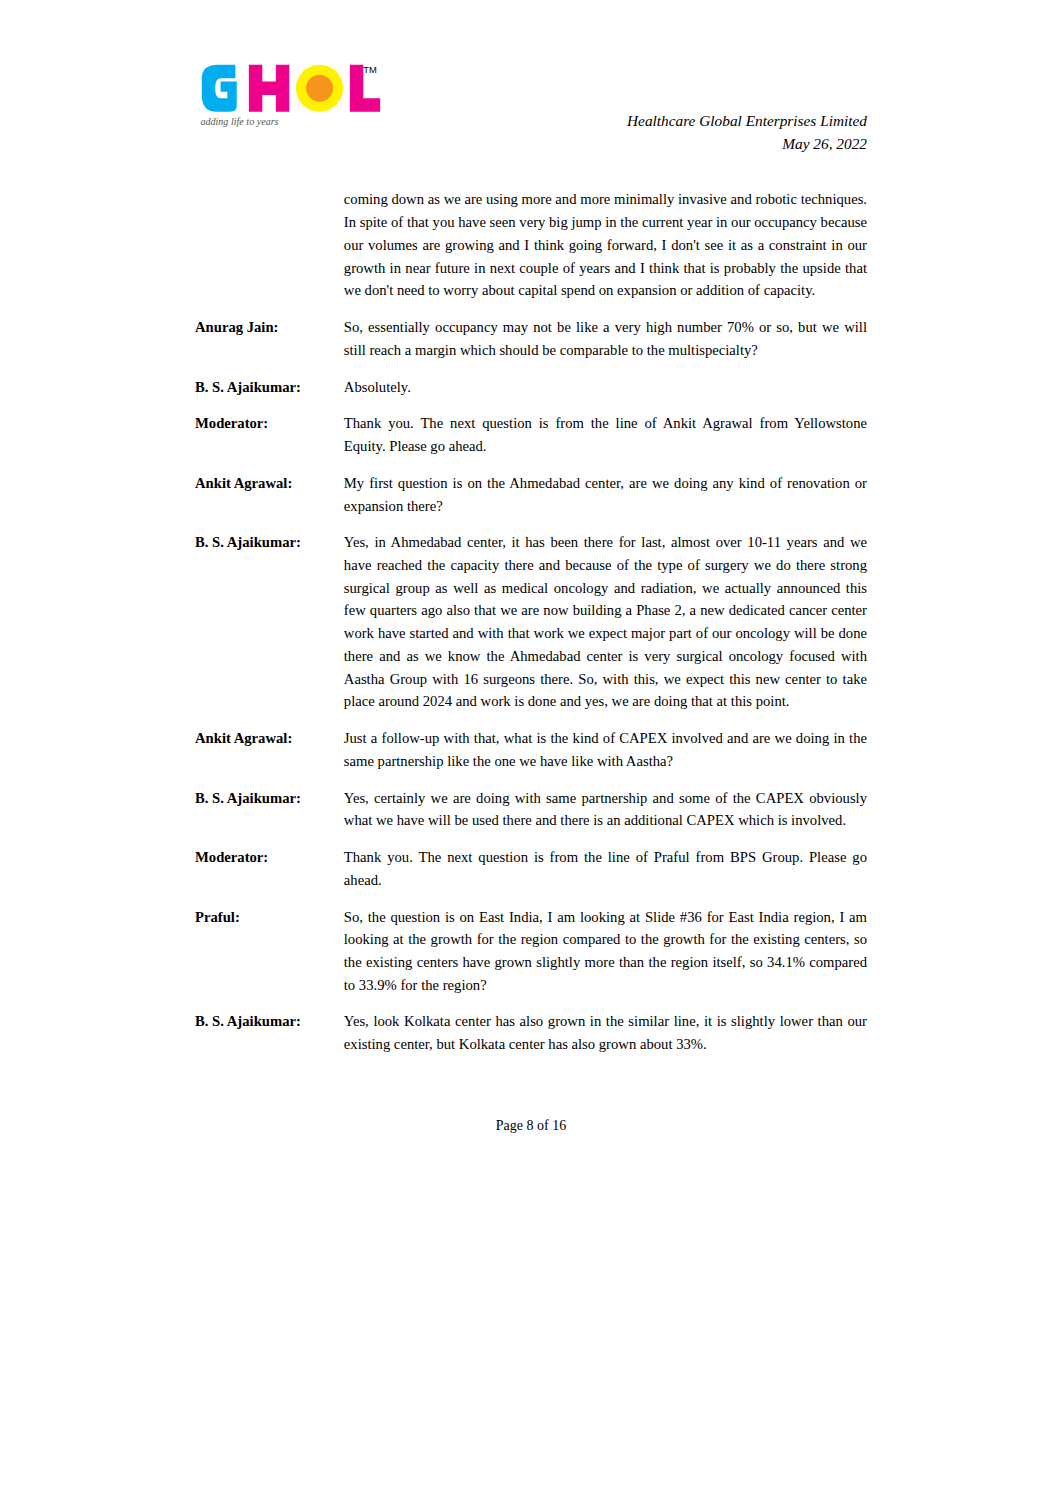Healthcare Global Enterprises Limited
May 26, 2022
| | coming down as we are using more and more minimally invasive and robotic techniques. In spite of that you have seen very big jump in the current year in our occupancy because our volumes are growing and I think going forward, I don't see it as a constraint in our growth in near future in next couple of years and I think that is probably the upside that we don't need to worry about capital spend on expansion or addition of capacity. |
| Anurag Jain: | So, essentially occupancy may not be like a very high number 70% or so, but we will still reach a margin which should be comparable to the multispecialty? |
| B. S. Ajaikumar: | Absolutely. |
| Moderator: | Thank you. The next question is from the line of Ankit Agrawal from Yellowstone Equity. Please go ahead. |
| Ankit Agrawal: | My first question is on the Ahmedabad center, are we doing any kind of renovation or expansion there? |
| B. S. Ajaikumar: | Yes, in Ahmedabad center, it has been there for last, almost over 10-11 years and we have reached the capacity there and because of the type of surgery we do there strong surgical group as well as medical oncology and radiation, we actually announced this few quarters ago also that we are now building a Phase 2, a new dedicated cancer center work have started and with that work we expect major part of our oncology will be done there and as we know the Ahmedabad center is very surgical oncology focused with Aastha Group with 16 surgeons there. So, with this, we expect this new center to take place around 2024 and work is done and yes, we are doing that at this point. |
| Ankit Agrawal: | Just a follow-up with that, what is the kind of CAPEX involved and are we doing in the same partnership like the one we have like with Aastha? |
| B. S. Ajaikumar: | Yes, certainly we are doing with same partnership and some of the CAPEX obviously what we have will be used there and there is an additional CAPEX which is involved. |
| Moderator: | Thank you. The next question is from the line of Praful from BPS Group. Please go ahead. |
| Praful: | So, the question is on East India, I am looking at Slide #36 for East India region, I am looking at the growth for the region compared to the growth for the existing centers, so the existing centers have grown slightly more than the region itself, so 34.1% compared to 33.9% for the region? |
| B. S. Ajaikumar: | Yes, look Kolkata center has also grown in the similar line, it is slightly lower than our existing center, but Kolkata center has also grown about 33%. |
Page 8 of 16